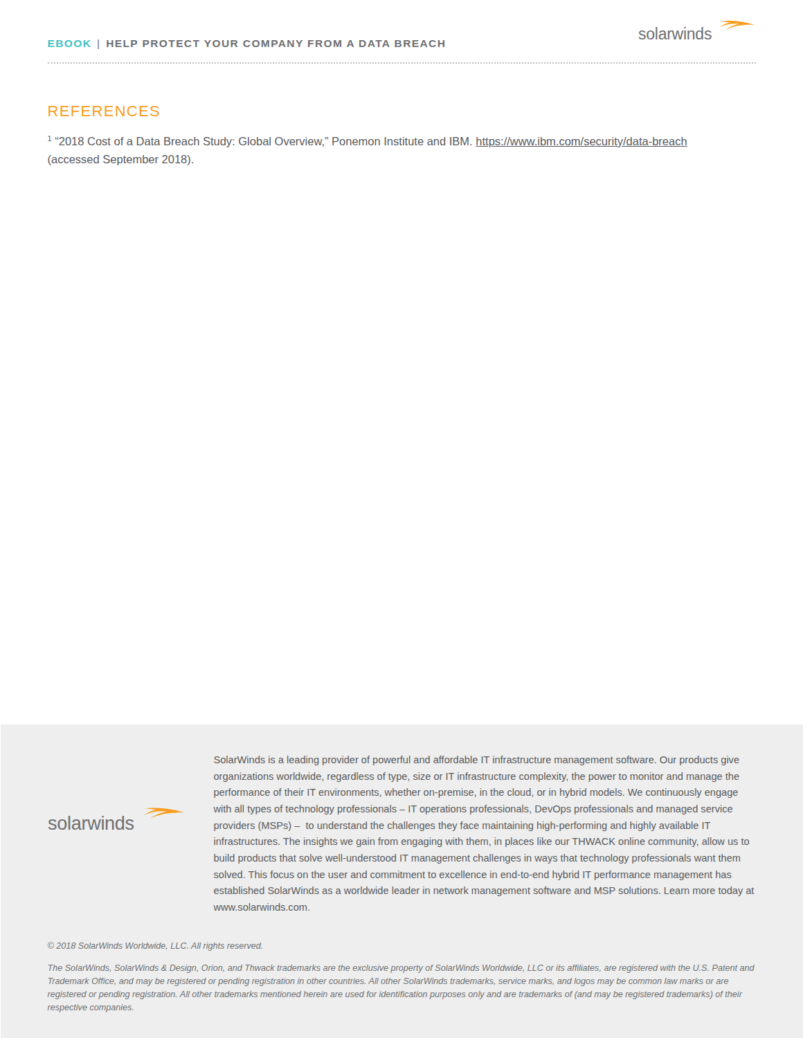EBOOK | HELP PROTECT YOUR COMPANY FROM A DATA BREACH
SolarWinds solarwinds
REFERENCES
1 “2018 Cost of a Data Breach Study: Global Overview,” Ponemon Institute and IBM. https://www.ibm.com/security/data-breach (accessed September 2018).
SolarWinds solarwinds
SolarWinds is a leading provider of powerful and affordable IT infrastructure management software. Our products give organizations worldwide, regardless of type, size or IT infrastructure complexity, the power to monitor and manage the performance of their IT environments, whether on-premise, in the cloud, or in hybrid models. We continuously engage with all types of technology professionals – IT operations professionals, DevOps professionals and managed service providers (MSPs) – to understand the challenges they face maintaining high-performing and highly available IT infrastructures. The insights we gain from engaging with them, in places like our THWACK online community, allow us to build products that solve well-understood IT management challenges in ways that technology professionals want them solved. This focus on the user and commitment to excellence in end-to-end hybrid IT performance management has established SolarWinds as a worldwide leader in network management software and MSP solutions. Learn more today at www.solarwinds.com.
© 2018 SolarWinds Worldwide, LLC. All rights reserved.
The SolarWinds, SolarWinds & Design, Orion, and Thwack trademarks are the exclusive property of SolarWinds Worldwide, LLC or its affiliates, are registered with the U.S. Patent and Trademark Office, and may be registered or pending registration in other countries. All other SolarWinds trademarks, service marks, and logos may be common law marks or are registered or pending registration. All other trademarks mentioned herein are used for identification purposes only and are trademarks of (and may be registered trademarks) of their respective companies.